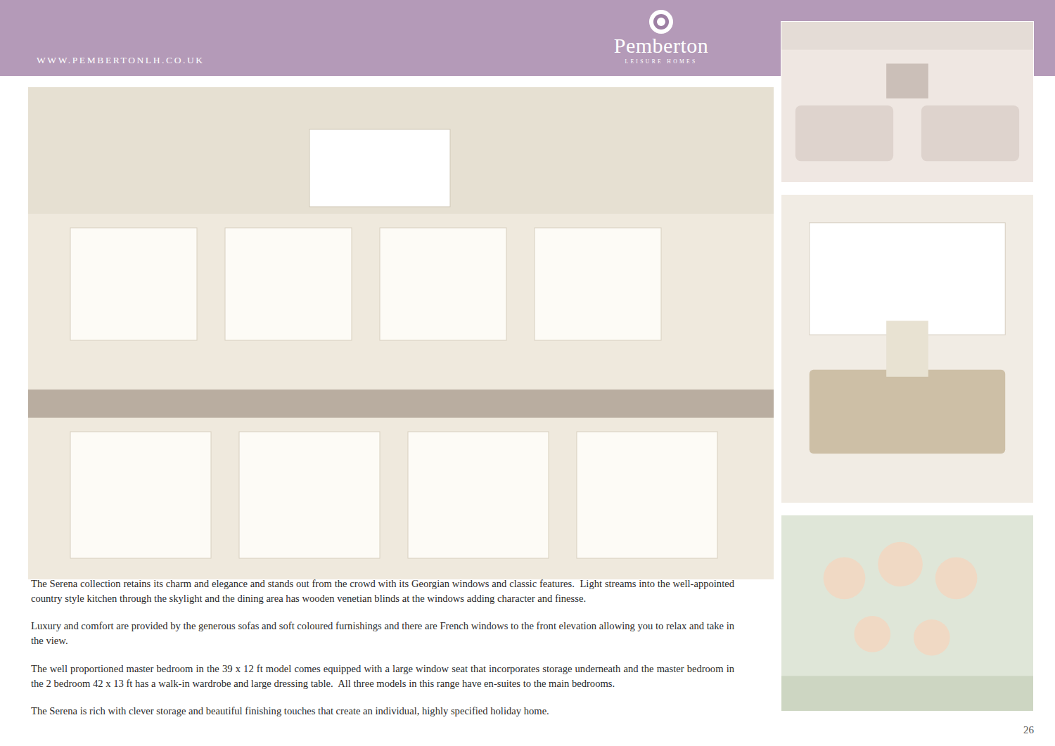WWW.PEMBERTONLH.CO.UK
Pemberton
LEISURE HOMES
The Serena collection retains its charm and elegance and stands out from the crowd with its Georgian windows and classic features. Light streams into the well-appointed country style kitchen through the skylight and the dining area has wooden venetian blinds at the windows adding character and finesse.
Luxury and comfort are provided by the generous sofas and soft coloured furnishings and there are French windows to the front elevation allowing you to relax and take in the view.
The well proportioned master bedroom in the 39 x 12 ft model comes equipped with a large window seat that incorporates storage underneath and the master bedroom in the 2 bedroom 42 x 13 ft has a walk-in wardrobe and large dressing table. All three models in this range have en-suites to the main bedrooms.
The Serena is rich with clever storage and beautiful finishing touches that create an individual, highly specified holiday home.
26